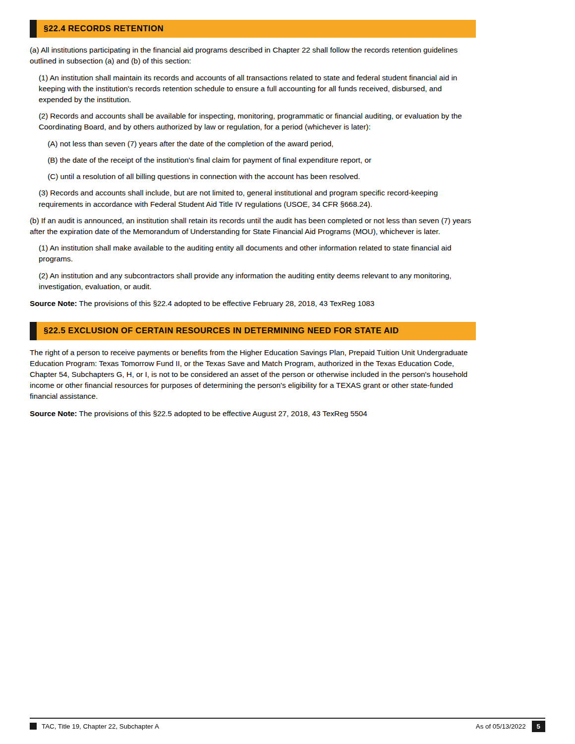§22.4 Records Retention
(a) All institutions participating in the financial aid programs described in Chapter 22 shall follow the records retention guidelines outlined in subsection (a) and (b) of this section:
(1) An institution shall maintain its records and accounts of all transactions related to state and federal student financial aid in keeping with the institution's records retention schedule to ensure a full accounting for all funds received, disbursed, and expended by the institution.
(2) Records and accounts shall be available for inspecting, monitoring, programmatic or financial auditing, or evaluation by the Coordinating Board, and by others authorized by law or regulation, for a period (whichever is later):
(A) not less than seven (7) years after the date of the completion of the award period,
(B) the date of the receipt of the institution's final claim for payment of final expenditure report, or
(C) until a resolution of all billing questions in connection with the account has been resolved.
(3) Records and accounts shall include, but are not limited to, general institutional and program specific record-keeping requirements in accordance with Federal Student Aid Title IV regulations (USOE, 34 CFR §668.24).
(b) If an audit is announced, an institution shall retain its records until the audit has been completed or not less than seven (7) years after the expiration date of the Memorandum of Understanding for State Financial Aid Programs (MOU), whichever is later.
(1) An institution shall make available to the auditing entity all documents and other information related to state financial aid programs.
(2) An institution and any subcontractors shall provide any information the auditing entity deems relevant to any monitoring, investigation, evaluation, or audit.
Source Note: The provisions of this §22.4 adopted to be effective February 28, 2018, 43 TexReg 1083
§22.5 Exclusion of Certain Resources in Determining Need for State Aid
The right of a person to receive payments or benefits from the Higher Education Savings Plan, Prepaid Tuition Unit Undergraduate Education Program: Texas Tomorrow Fund II, or the Texas Save and Match Program, authorized in the Texas Education Code, Chapter 54, Subchapters G, H, or I, is not to be considered an asset of the person or otherwise included in the person's household income or other financial resources for purposes of determining the person's eligibility for a TEXAS grant or other state-funded financial assistance.
Source Note: The provisions of this §22.5 adopted to be effective August 27, 2018, 43 TexReg 5504
TAC, Title 19, Chapter 22, Subchapter A
As of 05/13/20225